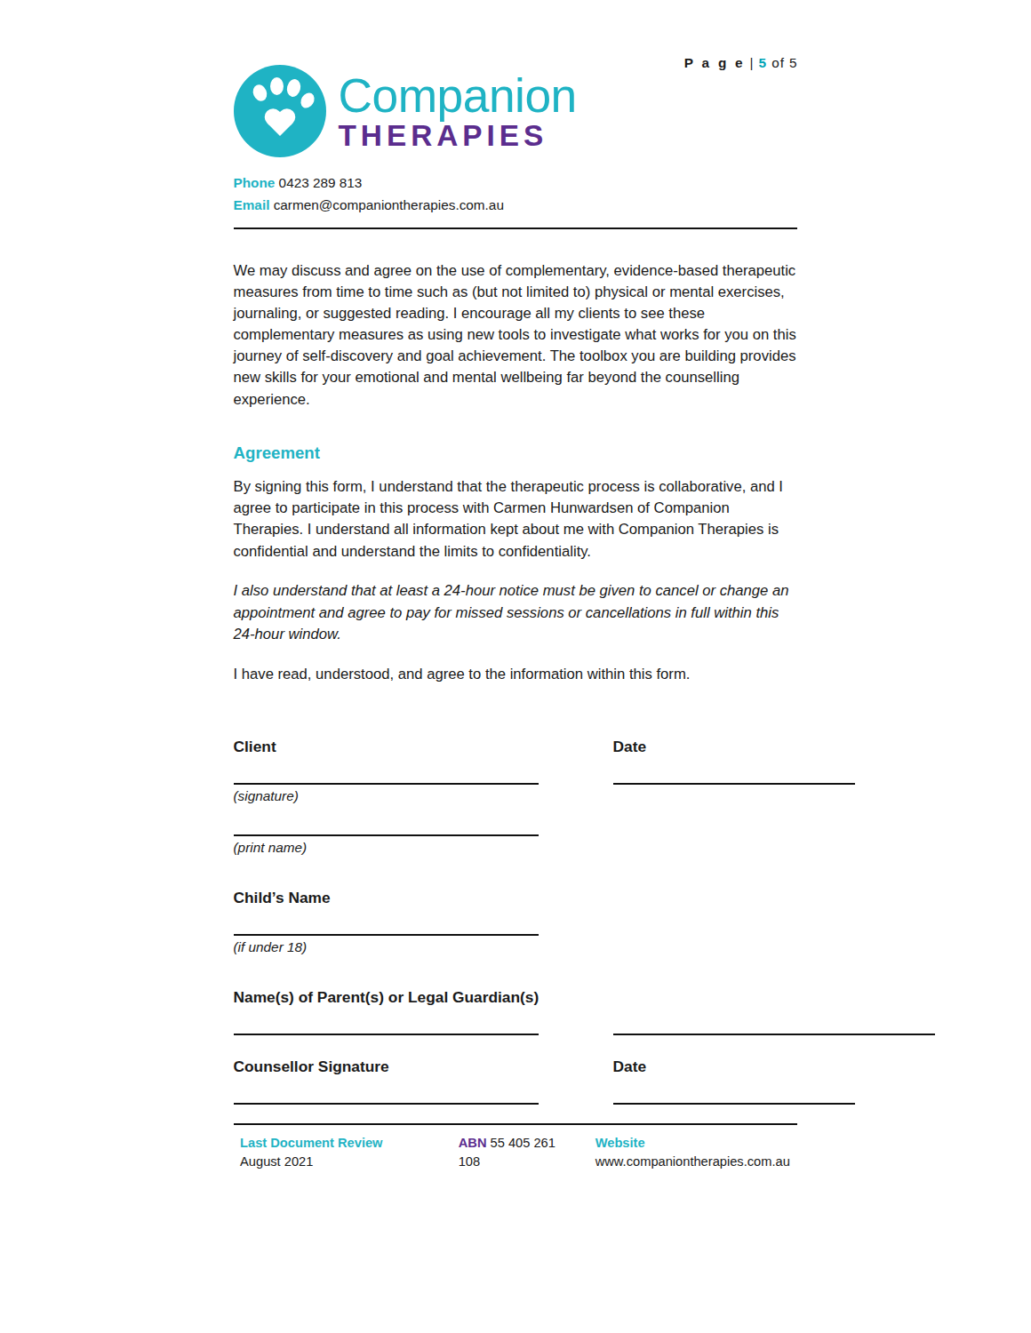P a g e | 5 of 5
Companion THERAPIES
Phone 0423 289 813
Email carmen@companiontherapies.com.au
We may discuss and agree on the use of complementary, evidence-based therapeutic measures from time to time such as (but not limited to) physical or mental exercises, journaling, or suggested reading. I encourage all my clients to see these complementary measures as using new tools to investigate what works for you on this journey of self-discovery and goal achievement. The toolbox you are building provides new skills for your emotional and mental wellbeing far beyond the counselling experience.
Agreement
By signing this form, I understand that the therapeutic process is collaborative, and I agree to participate in this process with Carmen Hunwardsen of Companion Therapies. I understand all information kept about me with Companion Therapies is confidential and understand the limits to confidentiality.
I also understand that at least a 24-hour notice must be given to cancel or change an appointment and agree to pay for missed sessions or cancellations in full within this 24-hour window.
I have read, understood, and agree to the information within this form.
Client
(signature)
Date
(print name)
Child’s Name
(if under 18)
Name(s) of Parent(s) or Legal Guardian(s)
Counsellor Signature
Date
Last Document Review August 2021 ABN 55 405 261 108 Website www.companiontherapies.com.au